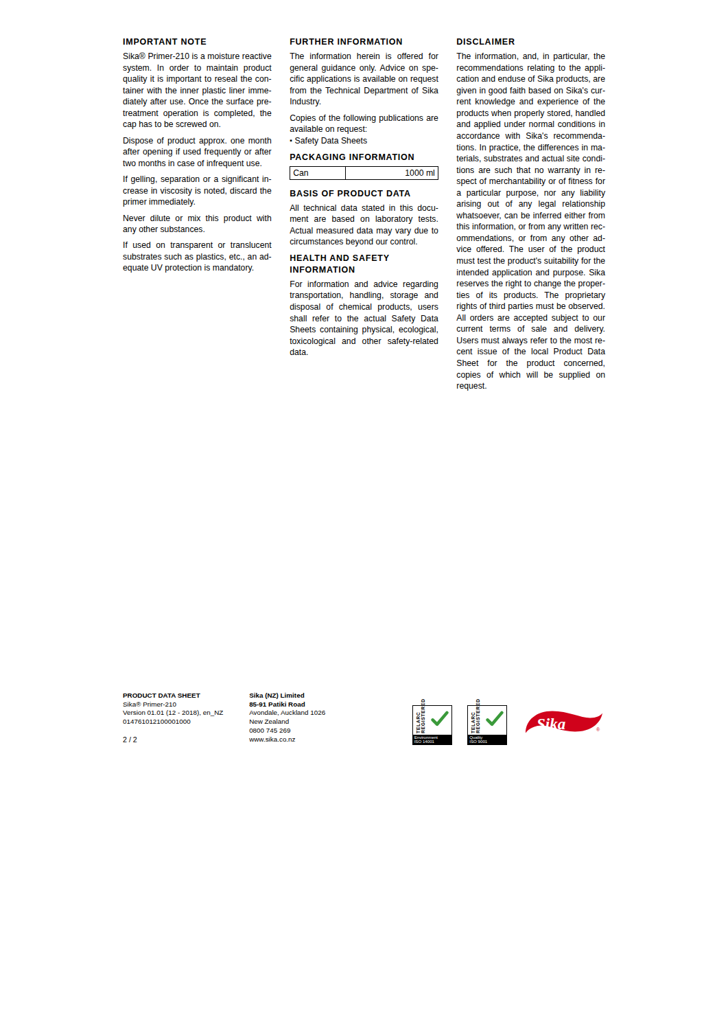Important Note
Sika® Primer-210 is a moisture reactive system. In order to maintain product quality it is important to reseal the container with the inner plastic liner immediately after use. Once the surface pre-treatment operation is completed, the cap has to be screwed on.
Dispose of product approx. one month after opening if used frequently or after two months in case of infrequent use.
If gelling, separation or a significant increase in viscosity is noted, discard the primer immediately.
Never dilute or mix this product with any other substances.
If used on transparent or translucent substrates such as plastics, etc., an adequate UV protection is mandatory.
Further Information
The information herein is offered for general guidance only. Advice on specific applications is available on request from the Technical Department of Sika Industry.
Copies of the following publications are available on request:
Safety Data Sheets
Packaging Information
| Can | 1000 ml |
Basis of Product Data
All technical data stated in this document are based on laboratory tests. Actual measured data may vary due to circumstances beyond our control.
Health and Safety Information
For information and advice regarding transportation, handling, storage and disposal of chemical products, users shall refer to the actual Safety Data Sheets containing physical, ecological, toxicological and other safety-related data.
Disclaimer
The information, and, in particular, the recommendations relating to the application and enduse of Sika products, are given in good faith based on Sika's current knowledge and experience of the products when properly stored, handled and applied under normal conditions in accordance with Sika's recommendations. In practice, the differences in materials, substrates and actual site conditions are such that no warranty in respect of merchantability or of fitness for a particular purpose, nor any liability arising out of any legal relationship whatsoever, can be inferred either from this information, or from any written recommendations, or from any other advice offered. The user of the product must test the product's suitability for the intended application and purpose. Sika reserves the right to change the properties of its products. The proprietary rights of third parties must be observed. All orders are accepted subject to our current terms of sale and delivery. Users must always refer to the most recent issue of the local Product Data Sheet for the product concerned, copies of which will be supplied on request.
PRODUCT DATA SHEET
Sika® Primer-210
Version 01.01 (12 - 2018), en_NZ
014761012100001000
2 / 2
Sika (NZ) Limited
85-91 Patiki Road
Avondale, Auckland 1026
New Zealand
0800 745 269
www.sika.co.nz
TELARC
REGISTERED
Environment
ISO 14001
TELARC
REGISTERED
Quality
ISO 9001
Sika ®